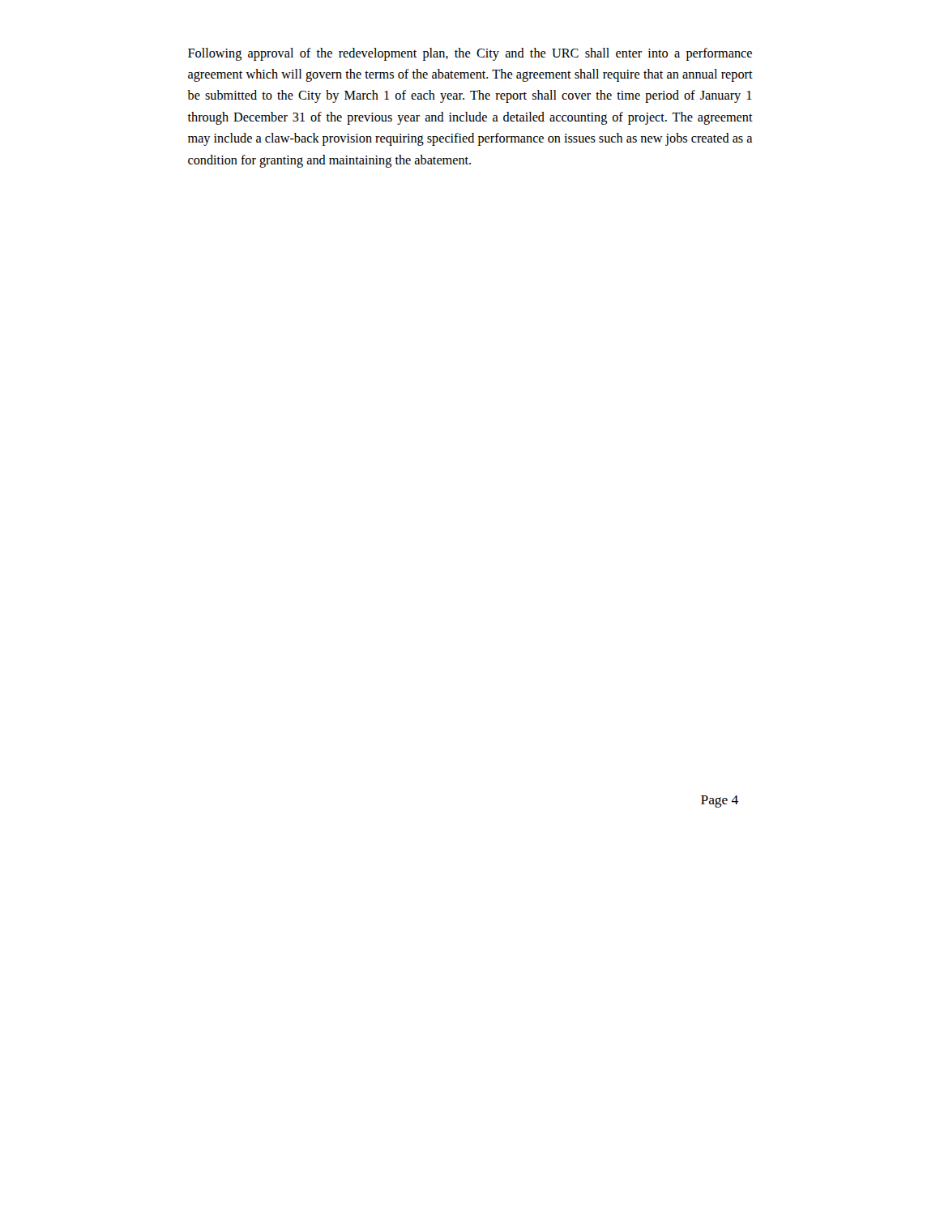Following approval of the redevelopment plan, the City and the URC shall enter into a performance agreement which will govern the terms of the abatement. The agreement shall require that an annual report be submitted to the City by March 1 of each year. The report shall cover the time period of January 1 through December 31 of the previous year and include a detailed accounting of project. The agreement may include a claw-back provision requiring specified performance on issues such as new jobs created as a condition for granting and maintaining the abatement.
Page 4